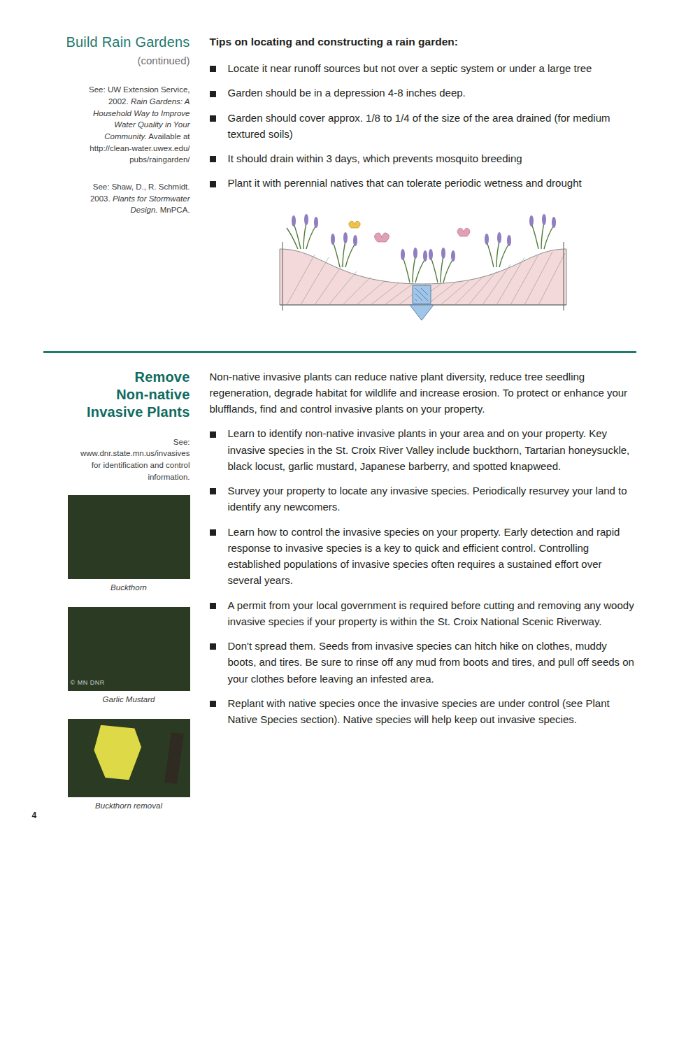Build Rain Gardens
(continued)
See: UW Extension Service,
2002. Rain Gardens: A
Household Way to Improve
Water Quality in Your
Community. Available at
http://clean-water.uwex.edu/
pubs/raingarden/
See: Shaw, D., R. Schmidt.
2003. Plants for Stormwater
Design. MnPCA.
Tips on locating and constructing a rain garden:
Locate it near runoff sources but not over a septic system or under a large tree
Garden should be in a depression 4-8 inches deep.
Garden should cover approx. 1/8 to 1/4 of the size of the area drained (for medium textured soils)
It should drain within 3 days, which prevents mosquito breeding
Plant it with perennial natives that can tolerate periodic wetness and drought
Rain garden cross-section
Remove
Non-native
Invasive Plants
See:
www.dnr.state.mn.us/invasives
for identification and control
information.
Buckthorn
© MN DNR
Garlic Mustard
Buckthorn removal
Non-native invasive plants can reduce native plant diversity, reduce tree seedling regeneration, degrade habitat for wildlife and increase erosion. To protect or enhance your blufflands, find and control invasive plants on your property.
Learn to identify non-native invasive plants in your area and on your property. Key invasive species in the St. Croix River Valley include buckthorn, Tartarian honeysuckle, black locust, garlic mustard, Japanese barberry, and spotted knapweed.
Survey your property to locate any invasive species. Periodically resurvey your land to identify any newcomers.
Learn how to control the invasive species on your property. Early detection and rapid response to invasive species is a key to quick and efficient control. Controlling established populations of invasive species often requires a sustained effort over several years.
A permit from your local government is required before cutting and removing any woody invasive species if your property is within the St. Croix National Scenic Riverway.
Don't spread them. Seeds from invasive species can hitch hike on clothes, muddy boots, and tires. Be sure to rinse off any mud from boots and tires, and pull off seeds on your clothes before leaving an infested area.
Replant with native species once the invasive species are under control (see Plant Native Species section). Native species will help keep out invasive species.
4